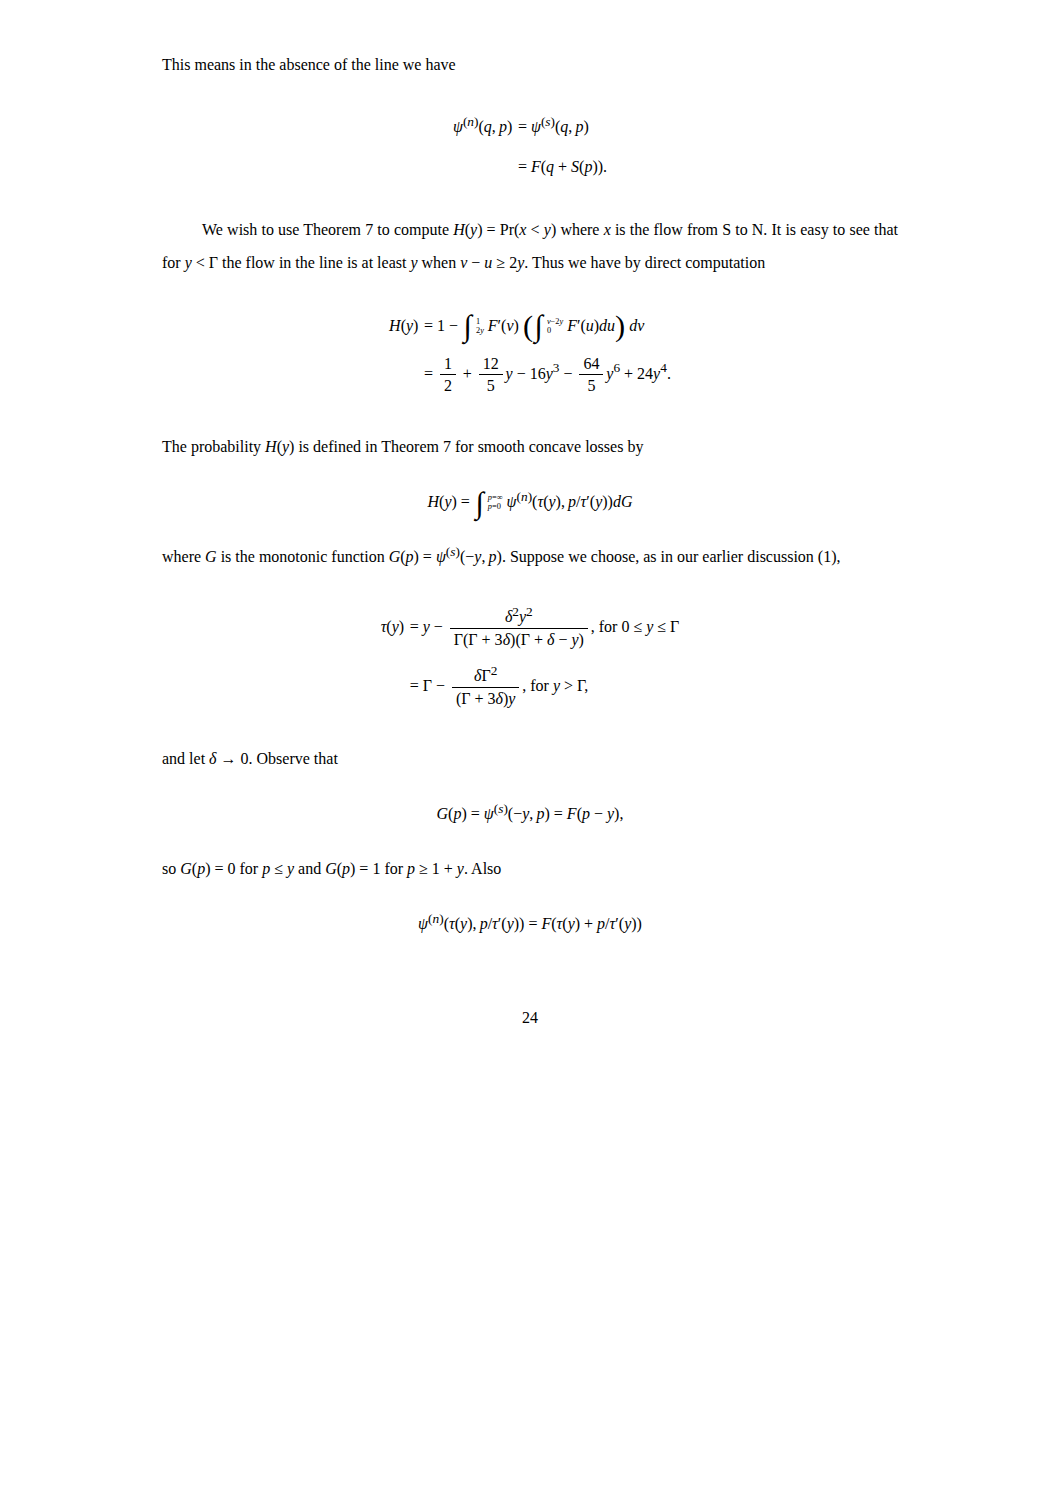This means in the absence of the line we have
ψ(n)(q, p) = ψ(s)(q, p) = F(q + S(p)).
We wish to use Theorem 7 to compute H(y) = Pr(x < y) where x is the flow from S to N. It is easy to see that for y < Γ the flow in the line is at least y when v − u ≥ 2y. Thus we have by direct computation
H(y) = 1 − ∫12y F′(v) (∫v−2y 0 F′(u)du) dv = 12 + 125 y − 16y3 − 645 y6 + 24y4.
The probability H(y) is defined in Theorem 7 for smooth concave losses by
H(y) = ∫p=∞p=0 ψ(n)(τ(y), p/τ′(y))dG
where G is the monotonic function G(p) = ψ(s)(−y, p). Suppose we choose, as in our earlier discussion (1),
τ(y) = y − δ2y2 Γ(Γ + 3δ)(Γ + δ − y), for 0 ≤ y ≤ Γ = Γ − δΓ2(Γ + 3δ)y, for y > Γ,
and let δ → 0. Observe that
G(p) = ψ(s)(−y, p) = F(p − y),
so G(p) = 0 for p ≤ y and G(p) = 1 for p ≥ 1 + y. Also
ψ(n)(τ(y), p/τ′(y)) = F(τ(y) + p/τ′(y))
24